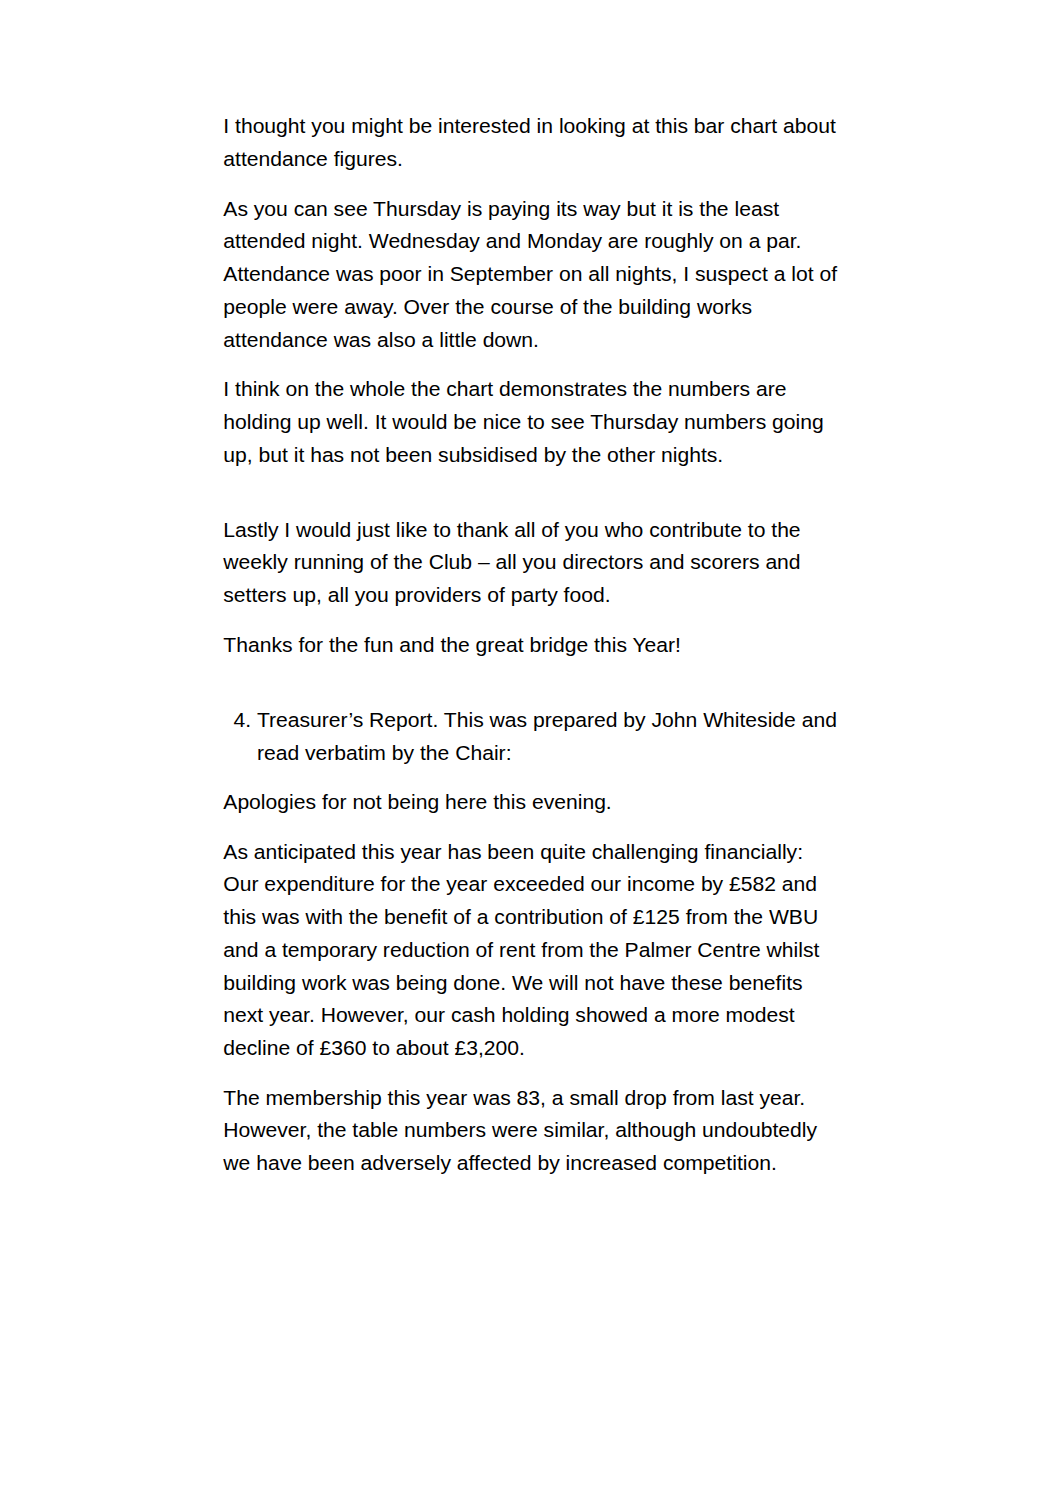I thought you might be interested in looking at this bar chart about attendance figures.
As you can see Thursday is paying its way but it is the least attended night. Wednesday and Monday are roughly on a par. Attendance was poor in September on all nights, I suspect a lot of people were away. Over the course of the building works attendance was also a little down.
I think on the whole the chart demonstrates the numbers are holding up well. It would be nice to see Thursday numbers going up, but it has not been subsidised by the other nights.
Lastly I would just like to thank all of you who contribute to the weekly running of the Club – all you directors and scorers and setters up, all you providers of party food.
Thanks for the fun and the great bridge this Year!
Treasurer’s Report. This was prepared by John Whiteside and read verbatim by the Chair:
Apologies for not being here this evening.
As anticipated this year has been quite challenging financially: Our expenditure for the year exceeded our income by £582 and this was with the benefit of a contribution of £125 from the WBU and a temporary reduction of rent from the Palmer Centre whilst building work was being done. We will not have these benefits next year. However, our cash holding showed a more modest decline of £360 to about £3,200.
The membership this year was 83, a small drop from last year. However, the table numbers were similar, although undoubtedly we have been adversely affected by increased competition.